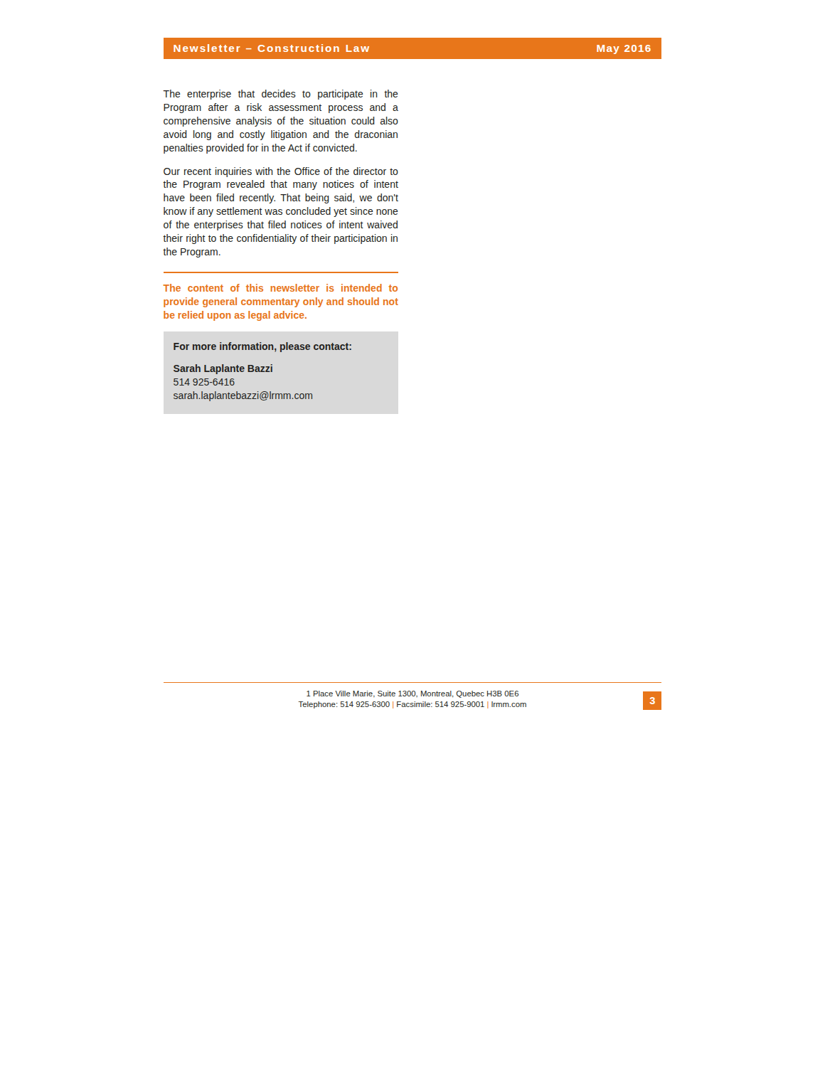Newsletter – Construction Law
May 2016
The enterprise that decides to participate in the Program after a risk assessment process and a comprehensive analysis of the situation could also avoid long and costly litigation and the draconian penalties provided for in the Act if convicted.
Our recent inquiries with the Office of the director to the Program revealed that many notices of intent have been filed recently. That being said, we don't know if any settlement was concluded yet since none of the enterprises that filed notices of intent waived their right to the confidentiality of their participation in the Program.
The content of this newsletter is intended to provide general commentary only and should not be relied upon as legal advice.
For more information, please contact:
Sarah Laplante Bazzi
514 925-6416
sarah.laplantebazzi@lrmm.com
1 Place Ville Marie, Suite 1300, Montreal, Quebec H3B 0E6
Telephone: 514 925-6300 | Facsimile: 514 925-9001 | lrmm.com
3